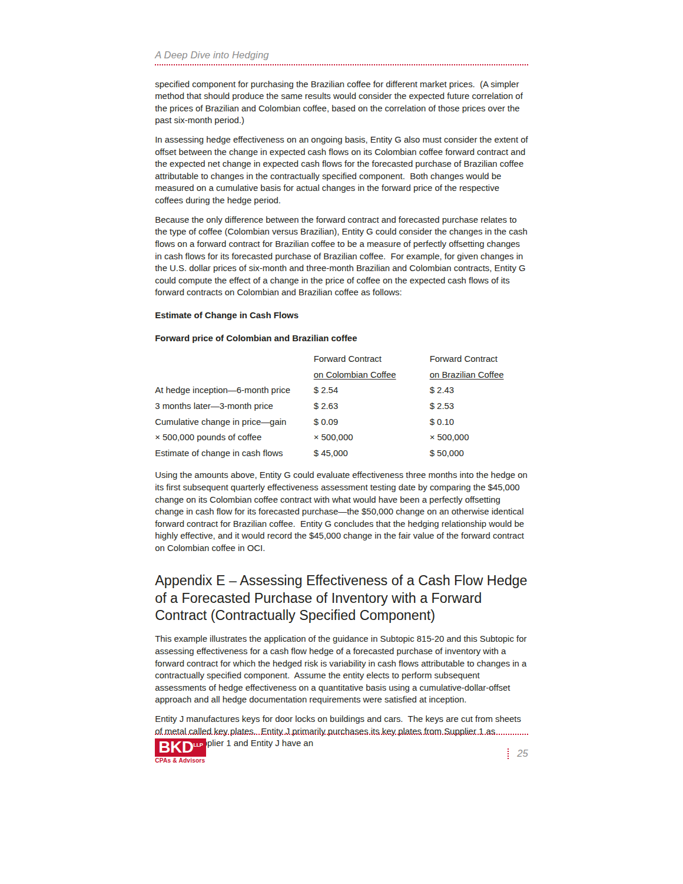A Deep Dive into Hedging
specified component for purchasing the Brazilian coffee for different market prices. (A simpler method that should produce the same results would consider the expected future correlation of the prices of Brazilian and Colombian coffee, based on the correlation of those prices over the past six-month period.)
In assessing hedge effectiveness on an ongoing basis, Entity G also must consider the extent of offset between the change in expected cash flows on its Colombian coffee forward contract and the expected net change in expected cash flows for the forecasted purchase of Brazilian coffee attributable to changes in the contractually specified component. Both changes would be measured on a cumulative basis for actual changes in the forward price of the respective coffees during the hedge period.
Because the only difference between the forward contract and forecasted purchase relates to the type of coffee (Colombian versus Brazilian), Entity G could consider the changes in the cash flows on a forward contract for Brazilian coffee to be a measure of perfectly offsetting changes in cash flows for its forecasted purchase of Brazilian coffee. For example, for given changes in the U.S. dollar prices of six-month and three-month Brazilian and Colombian contracts, Entity G could compute the effect of a change in the price of coffee on the expected cash flows of its forward contracts on Colombian and Brazilian coffee as follows:
Estimate of Change in Cash Flows
Forward price of Colombian and Brazilian coffee
| | Forward Contract | Forward Contract |
| --- | --- | --- |
| | on Colombian Coffee | on Brazilian Coffee |
| At hedge inception—6-month price | $ 2.54 | $ 2.43 |
| 3 months later—3-month price | $ 2.63 | $ 2.53 |
| Cumulative change in price—gain | $ 0.09 | $ 0.10 |
| × 500,000 pounds of coffee | × 500,000 | × 500,000 |
| Estimate of change in cash flows | $ 45,000 | $ 50,000 |
Using the amounts above, Entity G could evaluate effectiveness three months into the hedge on its first subsequent quarterly effectiveness assessment testing date by comparing the $45,000 change on its Colombian coffee contract with what would have been a perfectly offsetting change in cash flow for its forecasted purchase—the $50,000 change on an otherwise identical forward contract for Brazilian coffee. Entity G concludes that the hedging relationship would be highly effective, and it would record the $45,000 change in the fair value of the forward contract on Colombian coffee in OCI.
Appendix E – Assessing Effectiveness of a Cash Flow Hedge of a Forecasted Purchase of Inventory with a Forward Contract (Contractually Specified Component)
This example illustrates the application of the guidance in Subtopic 815-20 and this Subtopic for assessing effectiveness for a cash flow hedge of a forecasted purchase of inventory with a forward contract for which the hedged risk is variability in cash flows attributable to changes in a contractually specified component. Assume the entity elects to perform subsequent assessments of hedge effectiveness on a quantitative basis using a cumulative-dollar-offset approach and all hedge documentation requirements were satisfied at inception.
Entity J manufactures keys for door locks on buildings and cars. The keys are cut from sheets of metal called key plates. Entity J primarily purchases its key plates from Supplier 1 as needed. Supplier 1 and Entity J have an
BKDLLP CPAs & Advisors
25